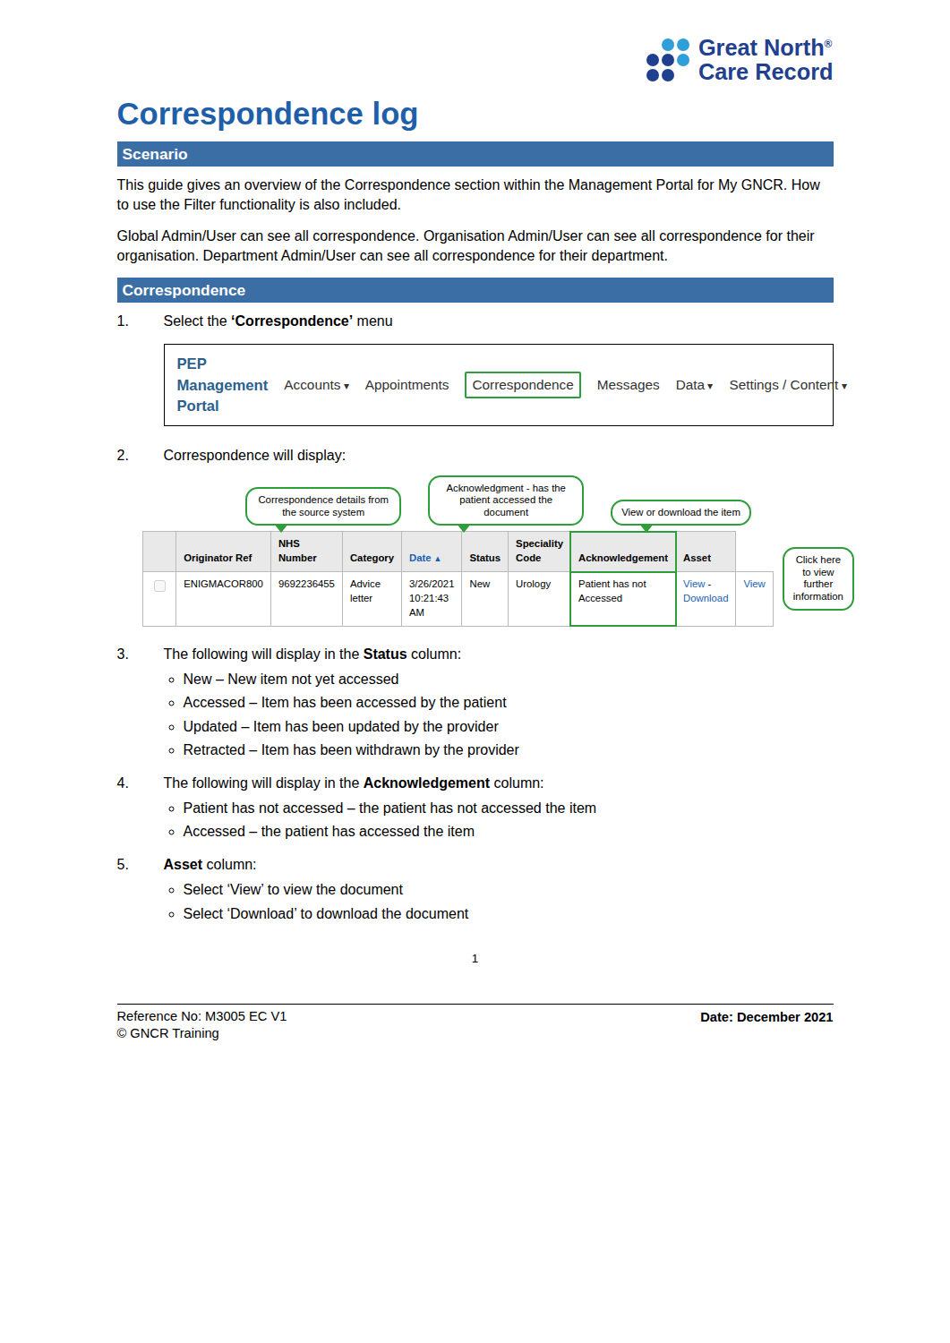Great North®
Care Record
Correspondence log
Scenario
This guide gives an overview of the Correspondence section within the Management Portal for My GNCR. How to use the Filter functionality is also included.
Global Admin/User can see all correspondence. Organisation Admin/User can see all correspondence for their organisation. Department Admin/User can see all correspondence for their department.
Correspondence
Select the ‘Correspondence’ menu
PEP Management Portal Accounts Appointments Correspondence Messages Data Settings / Content
Correspondence will display:
Correspondence details from the source system
Acknowledgment - has the patient accessed the document
View or download the item
| | Originator Ref | NHS Number | Category | Date | Status | Speciality Code | Acknowledgement | Asset |
| --- | --- | --- | --- | --- | --- | --- | --- | --- |
| | ENIGMACOR800 | 9692236455 | Advice letter | 3/26/2021 10:21:43 AM | New | Urology | Patient has not Accessed | View - Download | View |
Click here to view further information
The following will display in the Status column:
New – New item not yet accessed
Accessed – Item has been accessed by the patient
Updated – Item has been updated by the provider
Retracted – Item has been withdrawn by the provider
The following will display in the Acknowledgement column:
Patient has not accessed – the patient has not accessed the item
Accessed – the patient has accessed the item
Asset column:
Select ‘View’ to view the document
Select ‘Download’ to download the document
1
Reference No: M3005 EC V1
© GNCR Training
Date: December 2021